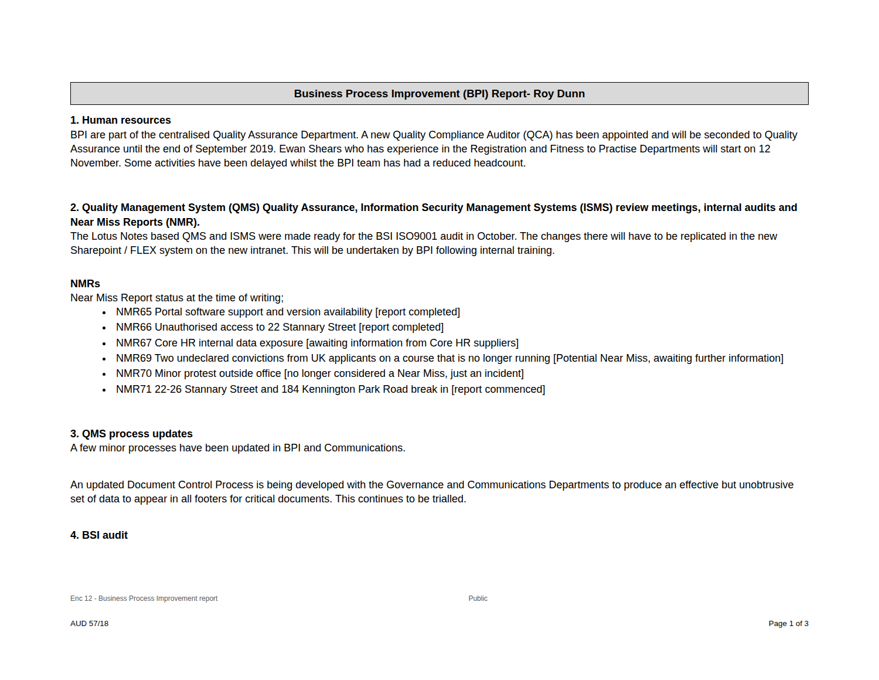Business Process Improvement (BPI) Report- Roy Dunn
1. Human resources
BPI are part of the centralised Quality Assurance Department. A new Quality Compliance Auditor (QCA) has been appointed and will be seconded to Quality Assurance until the end of September 2019. Ewan Shears who has experience in the Registration and Fitness to Practise Departments will start on 12 November. Some activities have been delayed whilst the BPI team has had a reduced headcount.
2. Quality Management System (QMS) Quality Assurance, Information Security Management Systems (ISMS) review meetings, internal audits and Near Miss Reports (NMR).
The Lotus Notes based QMS and ISMS were made ready for the BSI ISO9001 audit in October. The changes there will have to be replicated in the new Sharepoint / FLEX system on the new intranet. This will be undertaken by BPI following internal training.
NMRs
Near Miss Report status at the time of writing;
NMR65 Portal software support and version availability [report completed]
NMR66 Unauthorised access to 22 Stannary Street [report completed]
NMR67 Core HR internal data exposure [awaiting information from Core HR suppliers]
NMR69 Two undeclared convictions from UK applicants on a course that is no longer running [Potential Near Miss, awaiting further information]
NMR70 Minor protest outside office [no longer considered a Near Miss, just an incident]
NMR71 22-26 Stannary Street and 184 Kennington Park Road break in [report commenced]
3. QMS process updates
A few minor processes have been updated in BPI and Communications.
An updated Document Control Process is being developed with the Governance and Communications Departments to produce an effective but unobtrusive set of data to appear in all footers for critical documents. This continues to be trialled.
4. BSI audit
Enc 12 - Business Process Improvement report
Public
AUD 57/18
Page 1 of 3